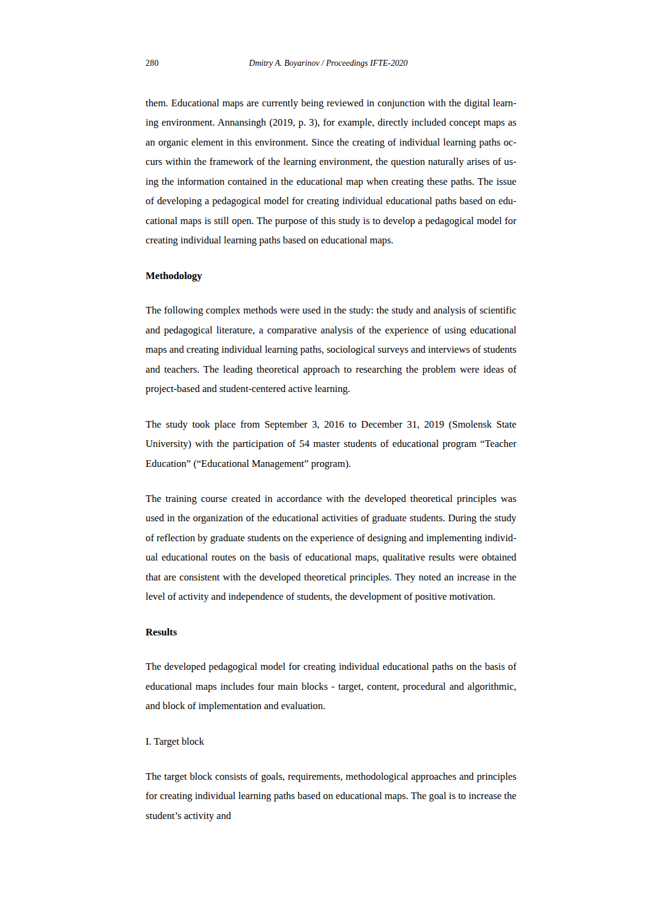280 Dmitry A. Boyarinov / Proceedings IFTE-2020
them. Educational maps are currently being reviewed in conjunction with the digital learning environment. Annansingh (2019, p. 3), for example, directly included concept maps as an organic element in this environment. Since the creating of individual learning paths occurs within the framework of the learning environment, the question naturally arises of using the information contained in the educational map when creating these paths. The issue of developing a pedagogical model for creating individual educational paths based on educational maps is still open. The purpose of this study is to develop a pedagogical model for creating individual learning paths based on educational maps.
Methodology
The following complex methods were used in the study: the study and analysis of scientific and pedagogical literature, a comparative analysis of the experience of using educational maps and creating individual learning paths, sociological surveys and interviews of students and teachers. The leading theoretical approach to researching the problem were ideas of project-based and student-centered active learning.
The study took place from September 3, 2016 to December 31, 2019 (Smolensk State University) with the participation of 54 master students of educational program “Teacher Education” (“Educational Management” program).
The training course created in accordance with the developed theoretical principles was used in the organization of the educational activities of graduate students. During the study of reflection by graduate students on the experience of designing and implementing individual educational routes on the basis of educational maps, qualitative results were obtained that are consistent with the developed theoretical principles. They noted an increase in the level of activity and independence of students, the development of positive motivation.
Results
The developed pedagogical model for creating individual educational paths on the basis of educational maps includes four main blocks - target, content, procedural and algorithmic, and block of implementation and evaluation.
I. Target block
The target block consists of goals, requirements, methodological approaches and principles for creating individual learning paths based on educational maps. The goal is to increase the student’s activity and